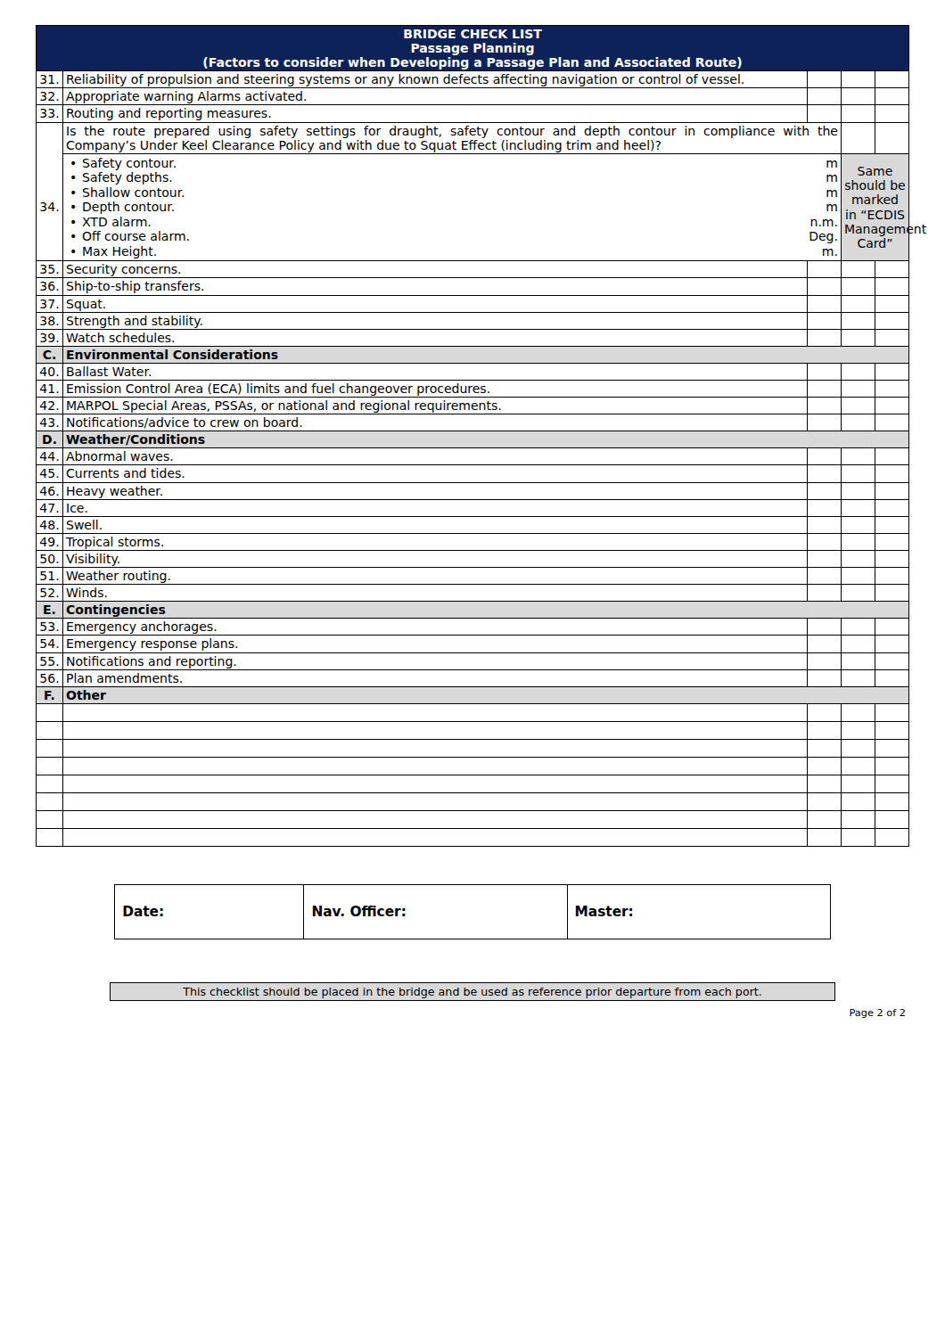| BRIDGE CHECK LIST Passage Planning (Factors to consider when Developing a Passage Plan and Associated Route) |
| 31. | Reliability of propulsion and steering systems or any known defects affecting navigation or control of vessel. | | | |
| 32. | Appropriate warning Alarms activated. | | | |
| 33. | Routing and reporting measures. | | | |
| | Is the route prepared using safety settings for draught, safety contour and depth contour in compliance with the Company’s Under Keel Clearance Policy and with due to Squat Effect (including trim and heel)? | | |
| 34. | / Safety contour. / m / / Safety depths. / m / / Shallow contour. / m / / Depth contour. / m / / XTD alarm. / n.m. / / Off course alarm. / Deg. / / Max Height. / m. / | Same should be marked in “ECDIS Management Card” |
| 35. | Security concerns. | | | |
| 36. | Ship-to-ship transfers. | | | |
| 37. | Squat. | | | |
| 38. | Strength and stability. | | | |
| 39. | Watch schedules. | | | |
| C. | Environmental Considerations |
| 40. | Ballast Water. | | | |
| 41. | Emission Control Area (ECA) limits and fuel changeover procedures. | | | |
| 42. | MARPOL Special Areas, PSSAs, or national and regional requirements. | | | |
| 43. | Notifications/advice to crew on board. | | | |
| D. | Weather/Conditions |
| 44. | Abnormal waves. | | | |
| 45. | Currents and tides. | | | |
| 46. | Heavy weather. | | | |
| 47. | Ice. | | | |
| 48. | Swell. | | | |
| 49. | Tropical storms. | | | |
| 50. | Visibility. | | | |
| 51. | Weather routing. | | | |
| 52. | Winds. | | | |
| E. | Contingencies |
| 53. | Emergency anchorages. | | | |
| 54. | Emergency response plans. | | | |
| 55. | Notifications and reporting. | | | |
| 56. | Plan amendments. | | | |
| F. | Other |
| Date: | Nav. Officer: | Master: |
This checklist should be placed in the bridge and be used as reference prior departure from each port.
Page 2 of 2